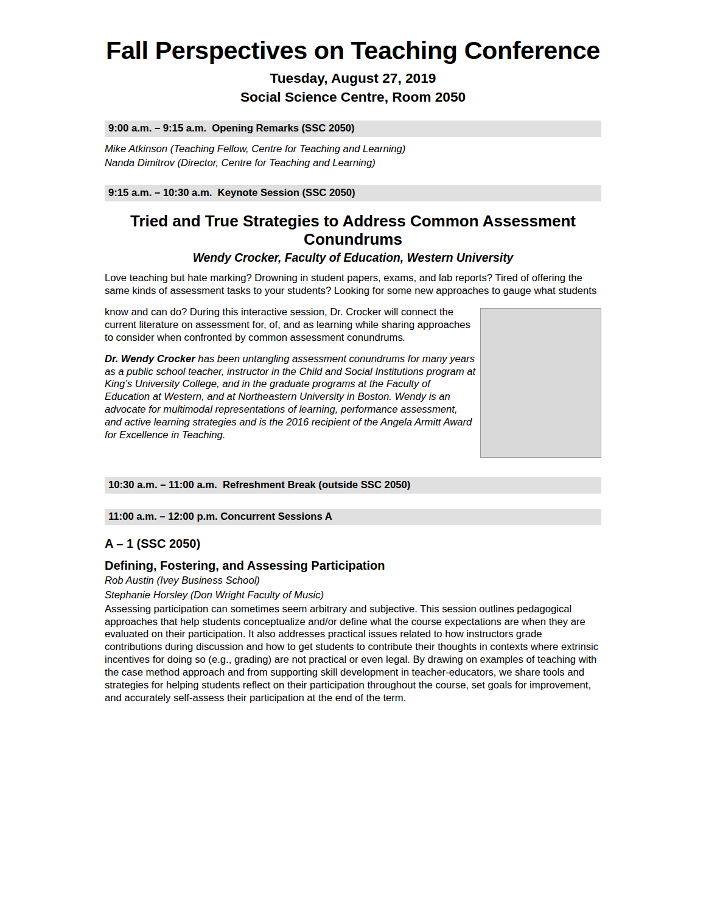Fall Perspectives on Teaching Conference
Tuesday, August 27, 2019
Social Science Centre, Room 2050
9:00 a.m. – 9:15 a.m. Opening Remarks (SSC 2050)
Mike Atkinson (Teaching Fellow, Centre for Teaching and Learning)
Nanda Dimitrov (Director, Centre for Teaching and Learning)
9:15 a.m. – 10:30 a.m. Keynote Session (SSC 2050)
Tried and True Strategies to Address Common Assessment Conundrums
Wendy Crocker, Faculty of Education, Western University
Love teaching but hate marking? Drowning in student papers, exams, and lab reports? Tired of offering the same kinds of assessment tasks to your students? Looking for some new approaches to gauge what students
know and can do? During this interactive session, Dr. Crocker will connect the current literature on assessment for, of, and as learning while sharing approaches to consider when confronted by common assessment conundrums.
Dr. Wendy Crocker has been untangling assessment conundrums for many years as a public school teacher, instructor in the Child and Social Institutions program at King’s University College, and in the graduate programs at the Faculty of Education at Western, and at Northeastern University in Boston. Wendy is an advocate for multimodal representations of learning, performance assessment, and active learning strategies and is the 2016 recipient of the Angela Armitt Award for Excellence in Teaching.
10:30 a.m. – 11:00 a.m. Refreshment Break (outside SSC 2050)
11:00 a.m. – 12:00 p.m. Concurrent Sessions A
A – 1 (SSC 2050)
Defining, Fostering, and Assessing Participation
Rob Austin (Ivey Business School)
Stephanie Horsley (Don Wright Faculty of Music)
Assessing participation can sometimes seem arbitrary and subjective. This session outlines pedagogical approaches that help students conceptualize and/or define what the course expectations are when they are evaluated on their participation. It also addresses practical issues related to how instructors grade contributions during discussion and how to get students to contribute their thoughts in contexts where extrinsic incentives for doing so (e.g., grading) are not practical or even legal. By drawing on examples of teaching with the case method approach and from supporting skill development in teacher-educators, we share tools and strategies for helping students reflect on their participation throughout the course, set goals for improvement, and accurately self-assess their participation at the end of the term.